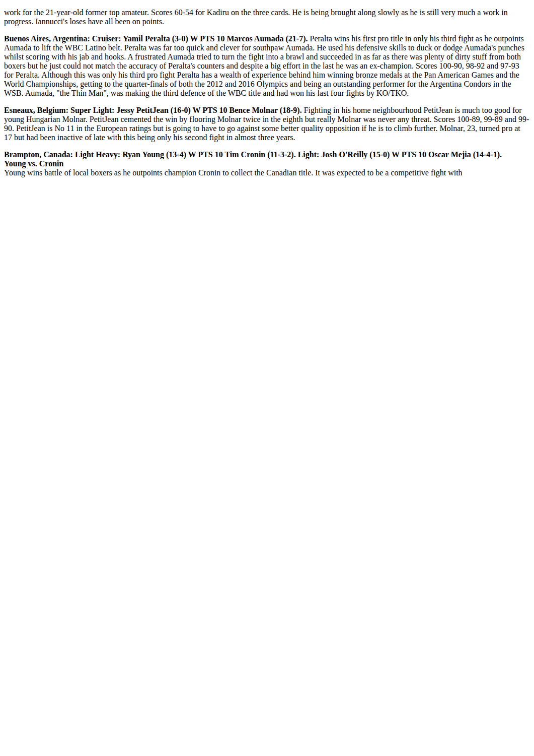work for the 21-year-old former top amateur. Scores 60-54 for Kadiru on the three cards. He is being brought along slowly as he is still very much a work in progress. Iannucci's loses have all been on points.
Buenos Aires, Argentina: Cruiser: Yamil Peralta (3-0) W PTS 10 Marcos Aumada (21-7). Peralta wins his first pro title in only his third fight as he outpoints Aumada to lift the WBC Latino belt. Peralta was far too quick and clever for southpaw Aumada. He used his defensive skills to duck or dodge Aumada's punches whilst scoring with his jab and hooks. A frustrated Aumada tried to turn the fight into a brawl and succeeded in as far as there was plenty of dirty stuff from both boxers but he just could not match the accuracy of Peralta's counters and despite a big effort in the last he was an ex-champion. Scores 100-90, 98-92 and 97-93 for Peralta. Although this was only his third pro fight Peralta has a wealth of experience behind him winning bronze medals at the Pan American Games and the World Championships, getting to the quarter-finals of both the 2012 and 2016 Olympics and being an outstanding performer for the Argentina Condors in the WSB. Aumada, "the Thin Man", was making the third defence of the WBC title and had won his last four fights by KO/TKO.
Esneaux, Belgium: Super Light: Jessy PetitJean (16-0) W PTS 10 Bence Molnar (18-9). Fighting in his home neighbourhood PetitJean is much too good for young Hungarian Molnar. PetitJean cemented the win by flooring Molnar twice in the eighth but really Molnar was never any threat. Scores 100-89, 99-89 and 99-90. PetitJean is No 11 in the European ratings but is going to have to go against some better quality opposition if he is to climb further. Molnar, 23, turned pro at 17 but had been inactive of late with this being only his second fight in almost three years.
Brampton, Canada: Light Heavy: Ryan Young (13-4) W PTS 10 Tim Cronin (11-3-2). Light: Josh O'Reilly (15-0) W PTS 10 Oscar Mejia (14-4-1).
Young vs. Cronin
Young wins battle of local boxers as he outpoints champion Cronin to collect the Canadian title. It was expected to be a competitive fight with